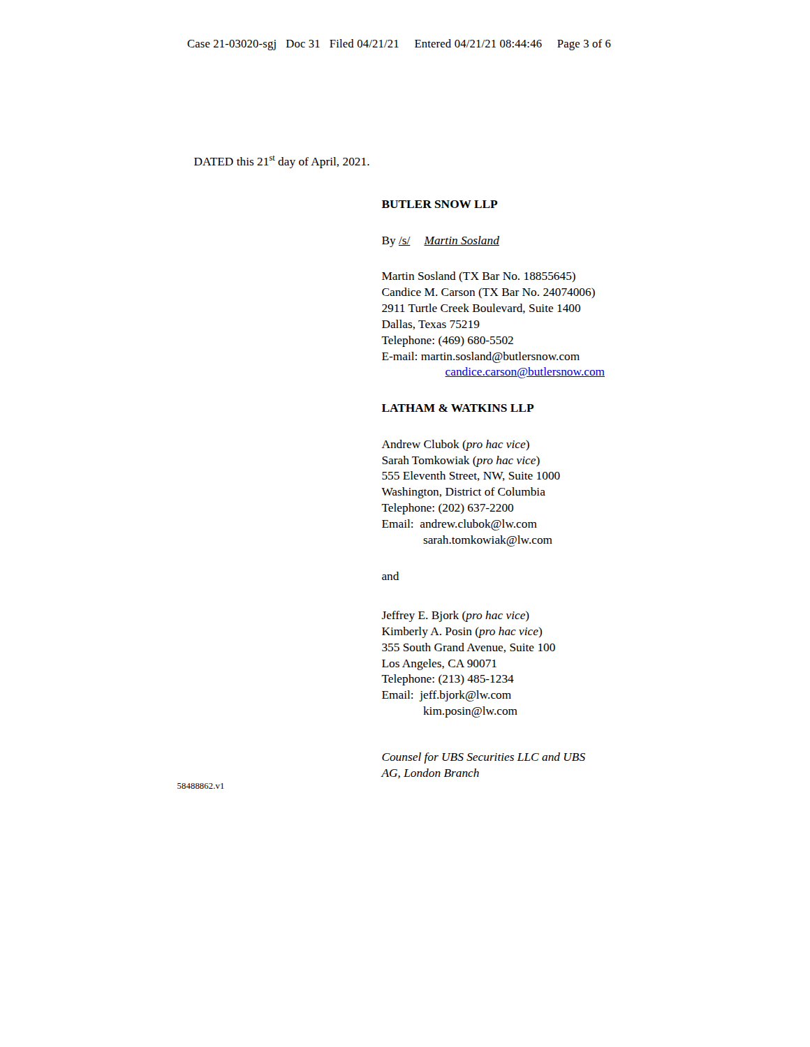Case 21-03020-sgj Doc 31 Filed 04/21/21 Entered 04/21/21 08:44:46 Page 3 of 6
DATED this 21st day of April, 2021.
BUTLER SNOW LLP
By /s/ Martin Sosland
Martin Sosland (TX Bar No. 18855645)
Candice M. Carson (TX Bar No. 24074006)
2911 Turtle Creek Boulevard, Suite 1400
Dallas, Texas 75219
Telephone: (469) 680-5502
E-mail: martin.sosland@butlersnow.com
candice.carson@butlersnow.com
LATHAM & WATKINS LLP
Andrew Clubok (pro hac vice)
Sarah Tomkowiak (pro hac vice)
555 Eleventh Street, NW, Suite 1000
Washington, District of Columbia
Telephone: (202) 637-2200
Email: andrew.clubok@lw.com
sarah.tomkowiak@lw.com
and
Jeffrey E. Bjork (pro hac vice)
Kimberly A. Posin (pro hac vice)
355 South Grand Avenue, Suite 100
Los Angeles, CA 90071
Telephone: (213) 485-1234
Email: jeff.bjork@lw.com
kim.posin@lw.com
Counsel for UBS Securities LLC and UBS
AG, London Branch
58488862.v1